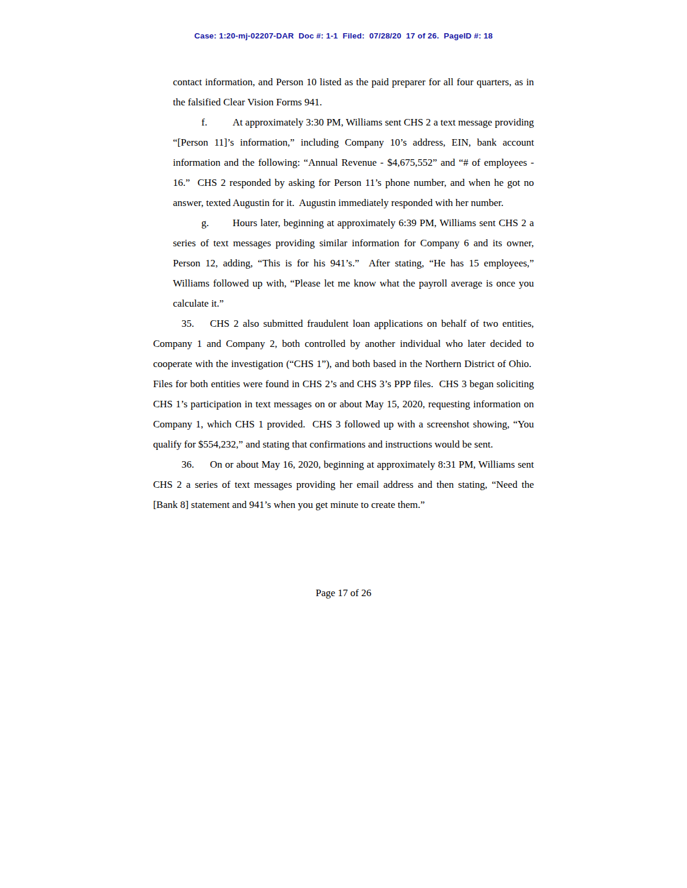Case: 1:20-mj-02207-DAR Doc #: 1-1 Filed: 07/28/20 17 of 26. PageID #: 18
contact information, and Person 10 listed as the paid preparer for all four quarters, as in the falsified Clear Vision Forms 941.
f. At approximately 3:30 PM, Williams sent CHS 2 a text message providing “[Person 11]’s information,” including Company 10’s address, EIN, bank account information and the following: “Annual Revenue - $4,675,552” and “# of employees - 16.” CHS 2 responded by asking for Person 11’s phone number, and when he got no answer, texted Augustin for it. Augustin immediately responded with her number.
g. Hours later, beginning at approximately 6:39 PM, Williams sent CHS 2 a series of text messages providing similar information for Company 6 and its owner, Person 12, adding, “This is for his 941’s.” After stating, “He has 15 employees,” Williams followed up with, “Please let me know what the payroll average is once you calculate it.”
35. CHS 2 also submitted fraudulent loan applications on behalf of two entities, Company 1 and Company 2, both controlled by another individual who later decided to cooperate with the investigation (“CHS 1”), and both based in the Northern District of Ohio. Files for both entities were found in CHS 2’s and CHS 3’s PPP files. CHS 3 began soliciting CHS 1’s participation in text messages on or about May 15, 2020, requesting information on Company 1, which CHS 1 provided. CHS 3 followed up with a screenshot showing, “You qualify for $554,232,” and stating that confirmations and instructions would be sent.
36. On or about May 16, 2020, beginning at approximately 8:31 PM, Williams sent CHS 2 a series of text messages providing her email address and then stating, “Need the [Bank 8] statement and 941’s when you get minute to create them.”
Page 17 of 26